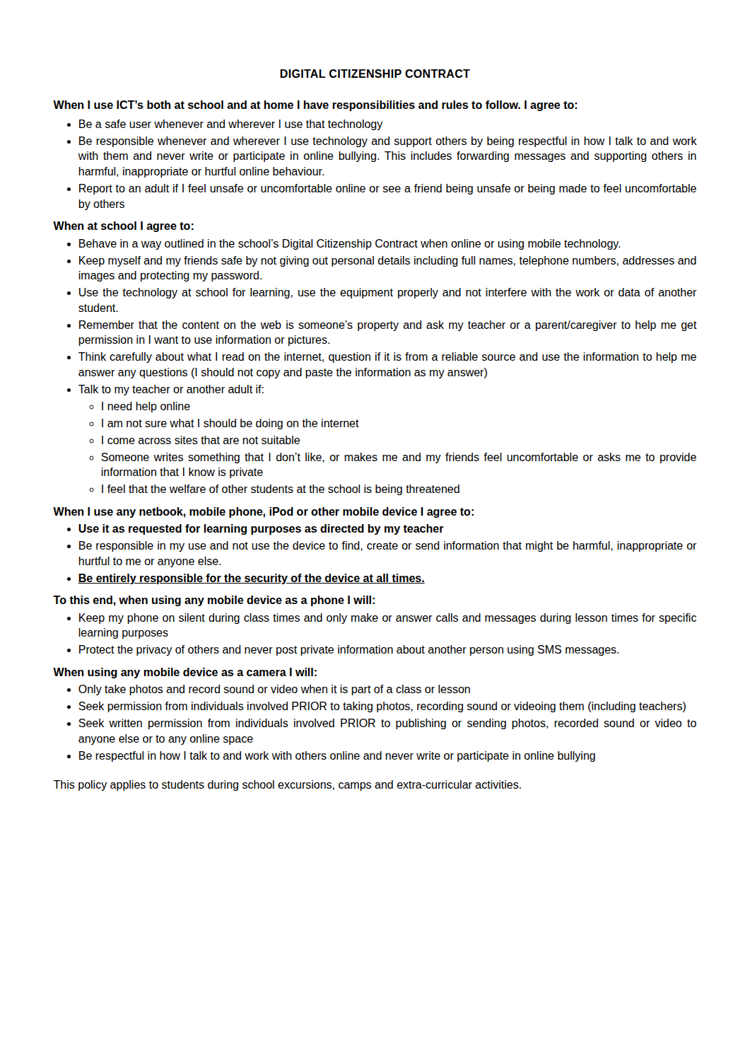DIGITAL CITIZENSHIP CONTRACT
When I use ICT’s both at school and at home I have responsibilities and rules to follow. I agree to:
Be a safe user whenever and wherever I use that technology
Be responsible whenever and wherever I use technology and support others by being respectful in how I talk to and work with them and never write or participate in online bullying. This includes forwarding messages and supporting others in harmful, inappropriate or hurtful online behaviour.
Report to an adult if I feel unsafe or uncomfortable online or see a friend being unsafe or being made to feel uncomfortable by others
When at school I agree to:
Behave in a way outlined in the school’s Digital Citizenship Contract when online or using mobile technology.
Keep myself and my friends safe by not giving out personal details including full names, telephone numbers, addresses and images and protecting my password.
Use the technology at school for learning, use the equipment properly and not interfere with the work or data of another student.
Remember that the content on the web is someone’s property and ask my teacher or a parent/caregiver to help me get permission in I want to use information or pictures.
Think carefully about what I read on the internet, question if it is from a reliable source and use the information to help me answer any questions (I should not copy and paste the information as my answer)
Talk to my teacher or another adult if:
I need help online
I am not sure what I should be doing on the internet
I come across sites that are not suitable
Someone writes something that I don’t like, or makes me and my friends feel uncomfortable or asks me to provide information that I know is private
I feel that the welfare of other students at the school is being threatened
When I use any netbook, mobile phone, iPod or other mobile device I agree to:
Use it as requested for learning purposes as directed by my teacher
Be responsible in my use and not use the device to find, create or send information that might be harmful, inappropriate or hurtful to me or anyone else.
Be entirely responsible for the security of the device at all times.
To this end, when using any mobile device as a phone I will:
Keep my phone on silent during class times and only make or answer calls and messages during lesson times for specific learning purposes
Protect the privacy of others and never post private information about another person using SMS messages.
When using any mobile device as a camera I will:
Only take photos and record sound or video when it is part of a class or lesson
Seek permission from individuals involved PRIOR to taking photos, recording sound or videoing them (including teachers)
Seek written permission from individuals involved PRIOR to publishing or sending photos, recorded sound or video to anyone else or to any online space
Be respectful in how I talk to and work with others online and never write or participate in online bullying
This policy applies to students during school excursions, camps and extra-curricular activities.